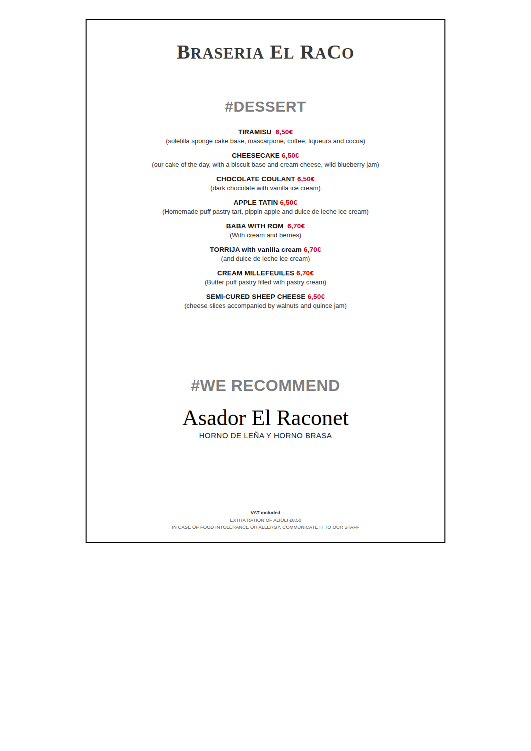BRASERIA EL RACO
#DESSERT
TIRAMISU 6,50€
(soletilla sponge cake base, mascarpone, coffee, liqueurs and cocoa)
CHEESECAKE 6,50€
(our cake of the day, with a biscuit base and cream cheese, wild blueberry jam)
CHOCOLATE COULANT 6,50€
(dark chocolate with vanilla ice cream)
APPLE TATIN 6,50€
(Homemade puff pastry tart, pippin apple and dulce de leche ice cream)
BABA WITH ROM 6,70€
(With cream and berries)
TORRIJA with vanilla cream 6,70€
(and dulce de leche ice cream)
CREAM MILLEFEUILES 6,70€
(Butter puff pastry filled with pastry cream)
SEMI-CURED SHEEP CHEESE 6,50€
(cheese slices accompanied by walnuts and quince jam)
#WE RECOMMEND
Asador El Raconet
HORNO DE LEÑA Y HORNO BRASA
VAT included
EXTRA RATION OF ALIOLI €0.50
IN CASE OF FOOD INTOLERANCE OR ALLERGY, COMMUNICATE IT TO OUR STAFF